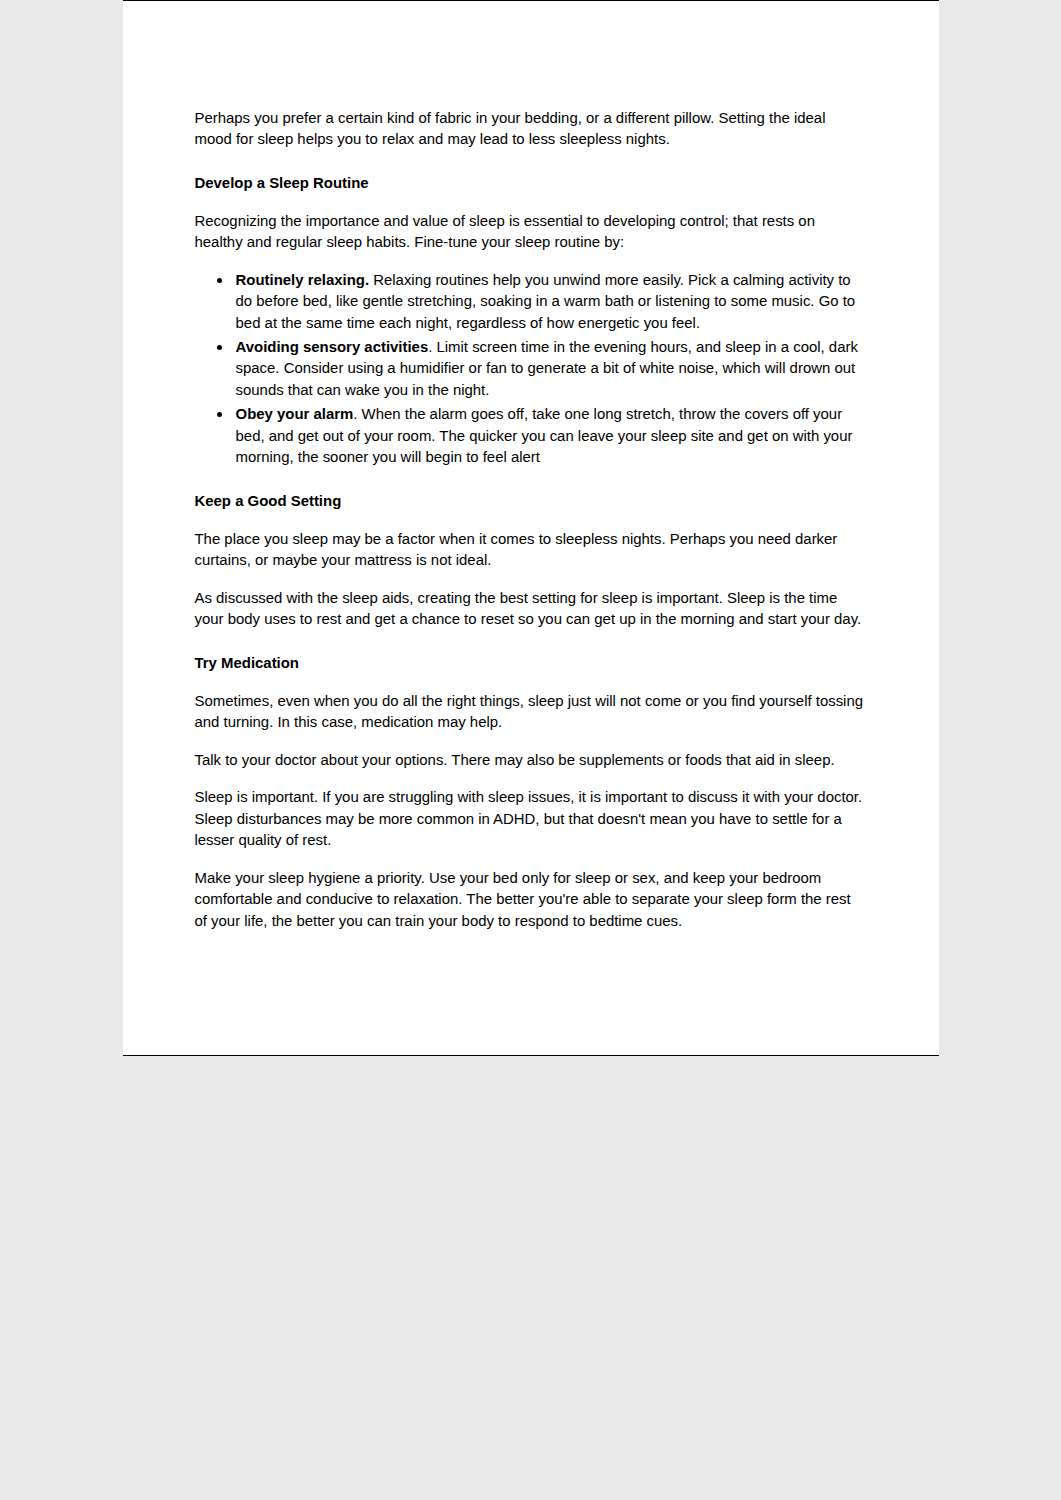Perhaps you prefer a certain kind of fabric in your bedding, or a different pillow. Setting the ideal mood for sleep helps you to relax and may lead to less sleepless nights.
Develop a Sleep Routine
Recognizing the importance and value of sleep is essential to developing control; that rests on healthy and regular sleep habits. Fine-tune your sleep routine by:
Routinely relaxing. Relaxing routines help you unwind more easily. Pick a calming activity to do before bed, like gentle stretching, soaking in a warm bath or listening to some music. Go to bed at the same time each night, regardless of how energetic you feel.
Avoiding sensory activities. Limit screen time in the evening hours, and sleep in a cool, dark space. Consider using a humidifier or fan to generate a bit of white noise, which will drown out sounds that can wake you in the night.
Obey your alarm. When the alarm goes off, take one long stretch, throw the covers off your bed, and get out of your room. The quicker you can leave your sleep site and get on with your morning, the sooner you will begin to feel alert
Keep a Good Setting
The place you sleep may be a factor when it comes to sleepless nights. Perhaps you need darker curtains, or maybe your mattress is not ideal.
As discussed with the sleep aids, creating the best setting for sleep is important. Sleep is the time your body uses to rest and get a chance to reset so you can get up in the morning and start your day.
Try Medication
Sometimes, even when you do all the right things, sleep just will not come or you find yourself tossing and turning. In this case, medication may help.
Talk to your doctor about your options. There may also be supplements or foods that aid in sleep.
Sleep is important. If you are struggling with sleep issues, it is important to discuss it with your doctor. Sleep disturbances may be more common in ADHD, but that doesn't mean you have to settle for a lesser quality of rest.
Make your sleep hygiene a priority. Use your bed only for sleep or sex, and keep your bedroom comfortable and conducive to relaxation. The better you're able to separate your sleep form the rest of your life, the better you can train your body to respond to bedtime cues.